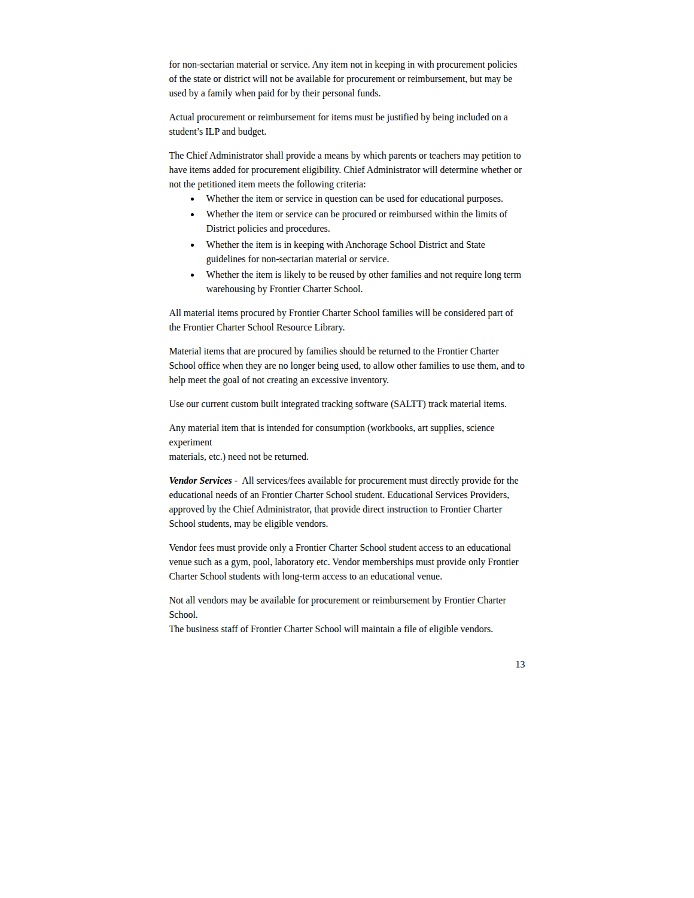for non-sectarian material or service. Any item not in keeping in with procurement policies of the state or district will not be available for procurement or reimbursement, but may be used by a family when paid for by their personal funds.
Actual procurement or reimbursement for items must be justified by being included on a student’s ILP and budget.
The Chief Administrator shall provide a means by which parents or teachers may petition to have items added for procurement eligibility. Chief Administrator will determine whether or not the petitioned item meets the following criteria:
Whether the item or service in question can be used for educational purposes.
Whether the item or service can be procured or reimbursed within the limits of District policies and procedures.
Whether the item is in keeping with Anchorage School District and State guidelines for non-sectarian material or service.
Whether the item is likely to be reused by other families and not require long term warehousing by Frontier Charter School.
All material items procured by Frontier Charter School families will be considered part of the Frontier Charter School Resource Library.
Material items that are procured by families should be returned to the Frontier Charter School office when they are no longer being used, to allow other families to use them, and to help meet the goal of not creating an excessive inventory.
Use our current custom built integrated tracking software (SALTT) track material items.
Any material item that is intended for consumption (workbooks, art supplies, science experiment
materials, etc.) need not be returned.
Vendor Services - All services/fees available for procurement must directly provide for the educational needs of an Frontier Charter School student. Educational Services Providers, approved by the Chief Administrator, that provide direct instruction to Frontier Charter School students, may be eligible vendors.
Vendor fees must provide only a Frontier Charter School student access to an educational venue such as a gym, pool, laboratory etc. Vendor memberships must provide only Frontier Charter School students with long-term access to an educational venue.
Not all vendors may be available for procurement or reimbursement by Frontier Charter School.
The business staff of Frontier Charter School will maintain a file of eligible vendors.
13